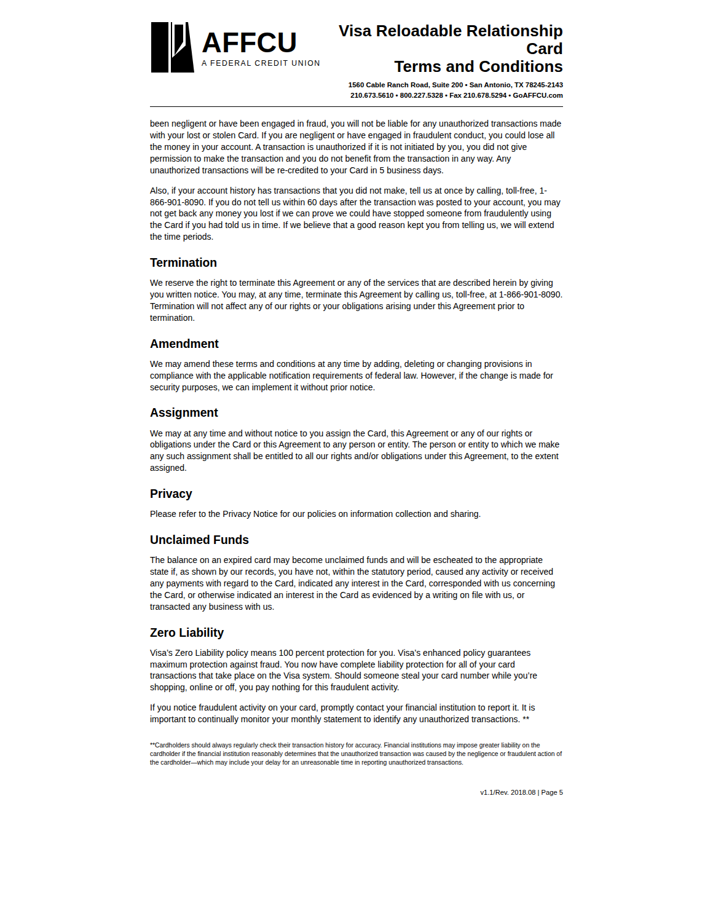AFFCU
A FEDERAL CREDIT UNION
Visa Reloadable Relationship Card
Terms and Conditions
1560 Cable Ranch Road, Suite 200 • San Antonio, TX 78245-2143
210.673.5610 • 800.227.5328 • Fax 210.678.5294 • GoAFFCU.com
been negligent or have been engaged in fraud, you will not be liable for any unauthorized transactions made with your lost or stolen Card. If you are negligent or have engaged in fraudulent conduct, you could lose all the money in your account. A transaction is unauthorized if it is not initiated by you, you did not give permission to make the transaction and you do not benefit from the transaction in any way. Any unauthorized transactions will be re-credited to your Card in 5 business days.
Also, if your account history has transactions that you did not make, tell us at once by calling, toll-free, 1-866-901-8090. If you do not tell us within 60 days after the transaction was posted to your account, you may not get back any money you lost if we can prove we could have stopped someone from fraudulently using the Card if you had told us in time. If we believe that a good reason kept you from telling us, we will extend the time periods.
Termination
We reserve the right to terminate this Agreement or any of the services that are described herein by giving you written notice. You may, at any time, terminate this Agreement by calling us, toll-free, at 1-866-901-8090. Termination will not affect any of our rights or your obligations arising under this Agreement prior to termination.
Amendment
We may amend these terms and conditions at any time by adding, deleting or changing provisions in compliance with the applicable notification requirements of federal law. However, if the change is made for security purposes, we can implement it without prior notice.
Assignment
We may at any time and without notice to you assign the Card, this Agreement or any of our rights or obligations under the Card or this Agreement to any person or entity. The person or entity to which we make any such assignment shall be entitled to all our rights and/or obligations under this Agreement, to the extent assigned.
Privacy
Please refer to the Privacy Notice for our policies on information collection and sharing.
Unclaimed Funds
The balance on an expired card may become unclaimed funds and will be escheated to the appropriate state if, as shown by our records, you have not, within the statutory period, caused any activity or received any payments with regard to the Card, indicated any interest in the Card, corresponded with us concerning the Card, or otherwise indicated an interest in the Card as evidenced by a writing on file with us, or transacted any business with us.
Zero Liability
Visa’s Zero Liability policy means 100 percent protection for you. Visa’s enhanced policy guarantees maximum protection against fraud. You now have complete liability protection for all of your card transactions that take place on the Visa system. Should someone steal your card number while you’re shopping, online or off, you pay nothing for this fraudulent activity.
If you notice fraudulent activity on your card, promptly contact your financial institution to report it. It is important to continually monitor your monthly statement to identify any unauthorized transactions. **
**Cardholders should always regularly check their transaction history for accuracy. Financial institutions may impose greater liability on the cardholder if the financial institution reasonably determines that the unauthorized transaction was caused by the negligence or fraudulent action of the cardholder—which may include your delay for an unreasonable time in reporting unauthorized transactions.
v1.1/Rev. 2018.08 | Page 5